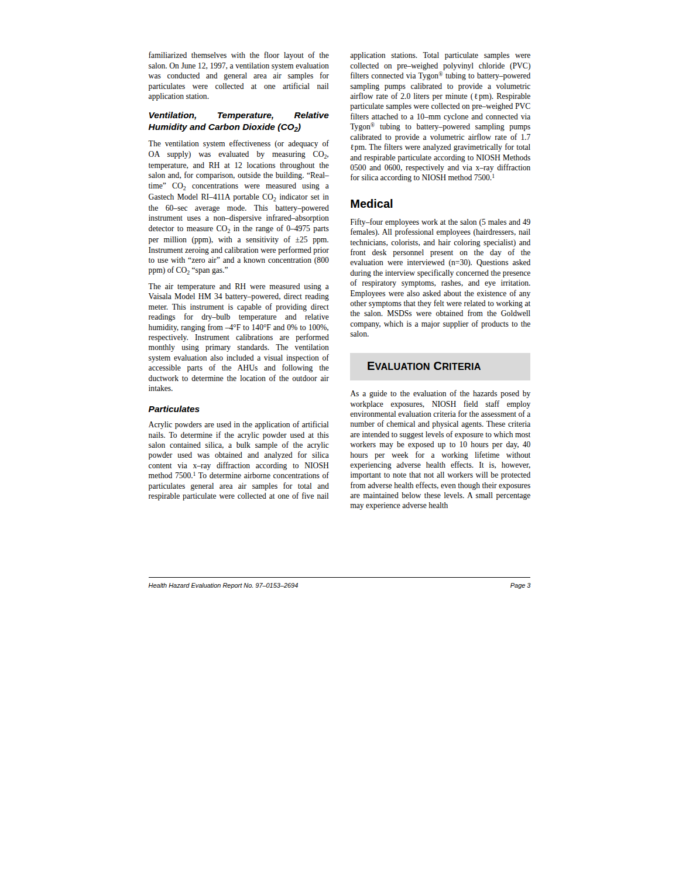familiarized themselves with the floor layout of the salon. On June 12, 1997, a ventilation system evaluation was conducted and general area air samples for particulates were collected at one artificial nail application station.
Ventilation, Temperature, Relative Humidity and Carbon Dioxide (CO2)
The ventilation system effectiveness (or adequacy of OA supply) was evaluated by measuring CO2, temperature, and RH at 12 locations throughout the salon and, for comparison, outside the building. “Real–time” CO2 concentrations were measured using a Gastech Model RI–411A portable CO2 indicator set in the 60–sec average mode. This battery–powered instrument uses a non–dispersive infrared–absorption detector to measure CO2 in the range of 0–4975 parts per million (ppm), with a sensitivity of ±25 ppm. Instrument zeroing and calibration were performed prior to use with “zero air” and a known concentration (800 ppm) of CO2 “span gas.”
The air temperature and RH were measured using a Vaisala Model HM 34 battery–powered, direct reading meter. This instrument is capable of providing direct readings for dry–bulb temperature and relative humidity, ranging from –4°F to 140°F and 0% to 100%, respectively. Instrument calibrations are performed monthly using primary standards. The ventilation system evaluation also included a visual inspection of accessible parts of the AHUs and following the ductwork to determine the location of the outdoor air intakes.
Particulates
Acrylic powders are used in the application of artificial nails. To determine if the acrylic powder used at this salon contained silica, a bulk sample of the acrylic powder used was obtained and analyzed for silica content via x–ray diffraction according to NIOSH method 7500.1 To determine airborne concentrations of particulates general area air samples for total and respirable particulate were collected at one of five nail application stations. Total particulate samples were collected on pre–weighed polyvinyl chloride (PVC) filters connected via Tygon® tubing to battery–powered sampling pumps calibrated to provide a volumetric airflow rate of 2.0 liters per minute (ℓpm). Respirable particulate samples were collected on pre–weighed PVC filters attached to a 10–mm cyclone and connected via Tygon® tubing to battery–powered sampling pumps calibrated to provide a volumetric airflow rate of 1.7 ℓpm. The filters were analyzed gravimetrically for total and respirable particulate according to NIOSH Methods 0500 and 0600, respectively and via x–ray diffraction for silica according to NIOSH method 7500.1
Medical
Fifty–four employees work at the salon (5 males and 49 females). All professional employees (hairdressers, nail technicians, colorists, and hair coloring specialist) and front desk personnel present on the day of the evaluation were interviewed (n=30). Questions asked during the interview specifically concerned the presence of respiratory symptoms, rashes, and eye irritation. Employees were also asked about the existence of any other symptoms that they felt were related to working at the salon. MSDSs were obtained from the Goldwell company, which is a major supplier of products to the salon.
EVALUATION CRITERIA
As a guide to the evaluation of the hazards posed by workplace exposures, NIOSH field staff employ environmental evaluation criteria for the assessment of a number of chemical and physical agents. These criteria are intended to suggest levels of exposure to which most workers may be exposed up to 10 hours per day, 40 hours per week for a working lifetime without experiencing adverse health effects. It is, however, important to note that not all workers will be protected from adverse health effects, even though their exposures are maintained below these levels. A small percentage may experience adverse health
Health Hazard Evaluation Report No. 97–0153–2694 Page 3